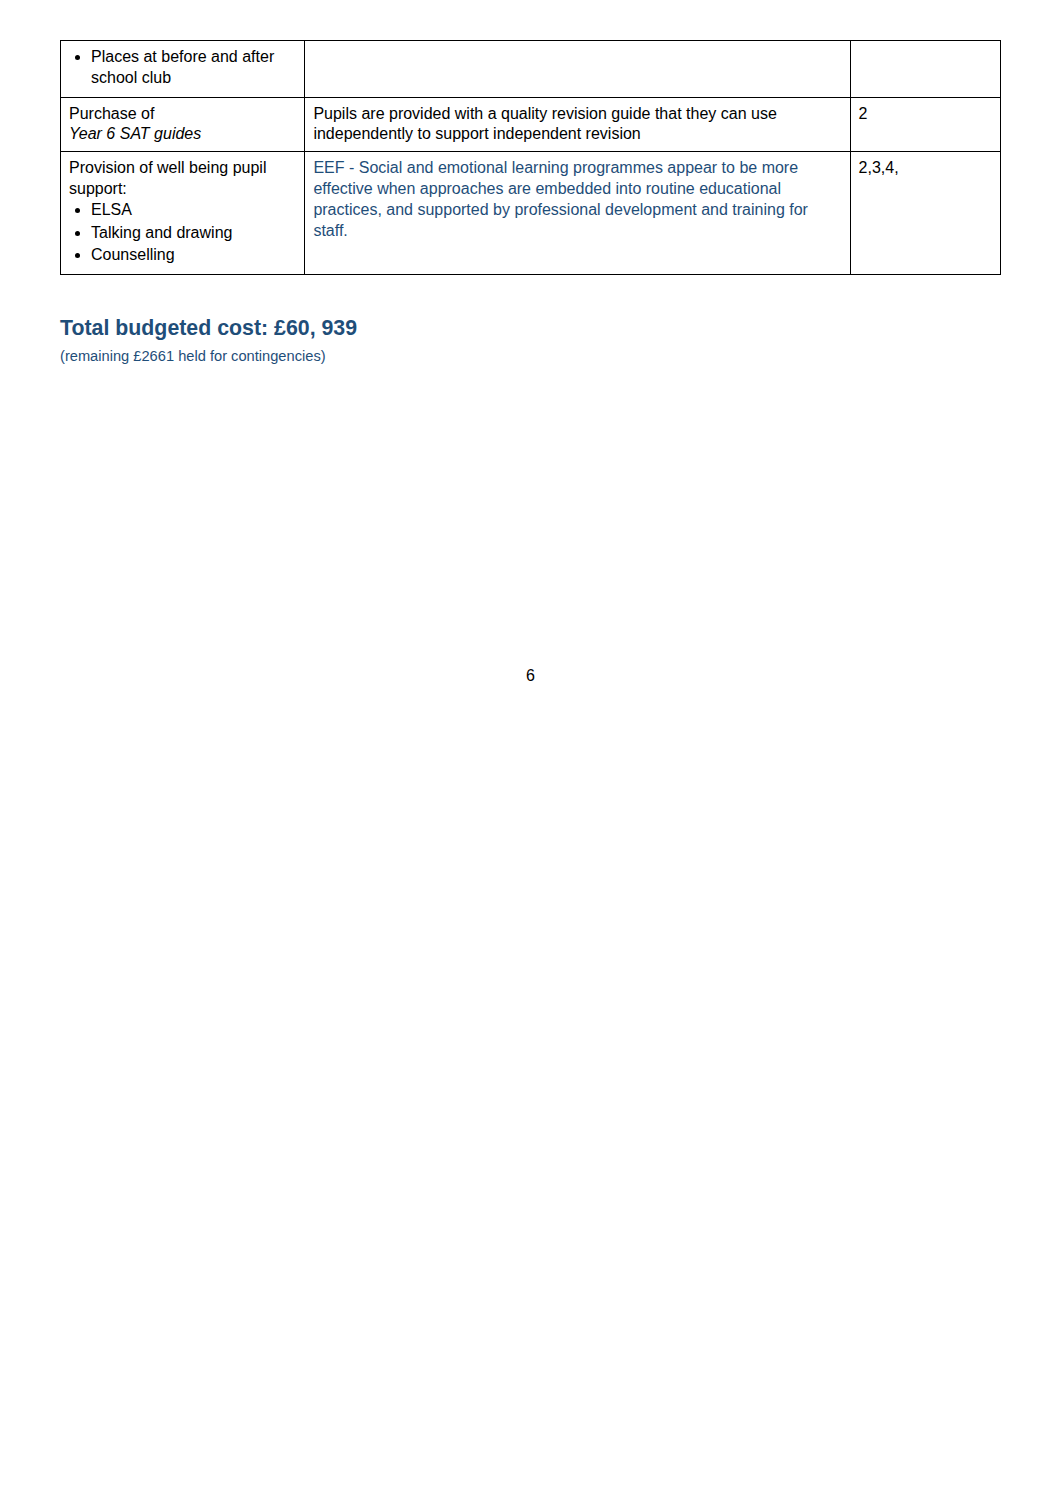| Places at before and after school club | | |
| Purchase of Year 6 SAT guides | Pupils are provided with a quality revision guide that they can use independently to support independent revision | 2 |
| Provision of well being pupil support: ELSA Talking and drawing Counselling | EEF - Social and emotional learning programmes appear to be more effective when approaches are embedded into routine educational practices, and supported by professional development and training for staff. | 2,3,4, |
Total budgeted cost: £60, 939
(remaining £2661 held for contingencies)
6